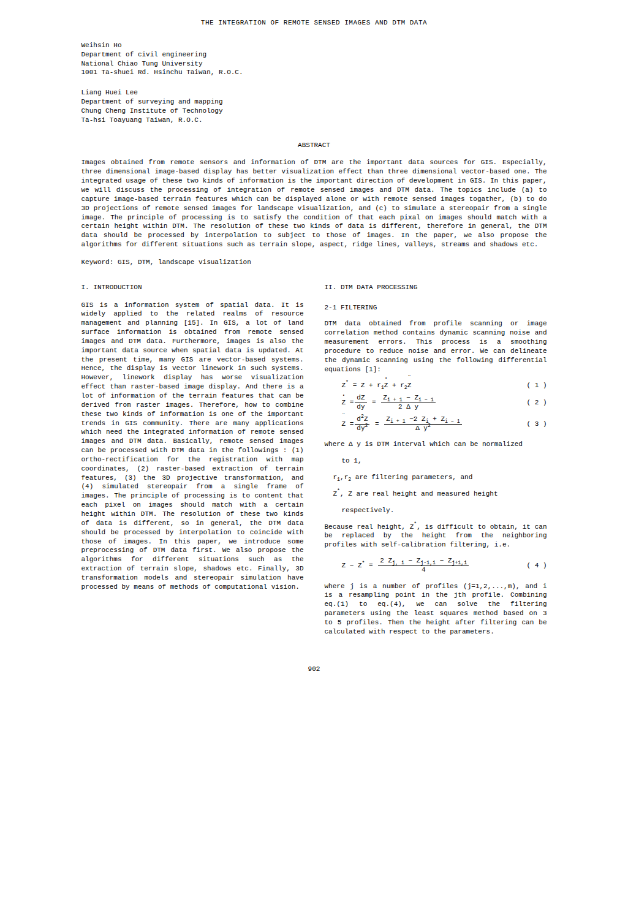THE INTEGRATION OF REMOTE SENSED IMAGES AND DTM DATA
Weihsin Ho
Department of civil engineering
National Chiao Tung University
1001 Ta-shuei Rd. Hsinchu Taiwan, R.O.C.
Liang Huei Lee
Department of surveying and mapping
Chung Cheng Institute of Technology
Ta-hsi Toayuang Taiwan, R.O.C.
ABSTRACT
Images obtained from remote sensors and information of DTM are the important data sources for GIS. Especially, three dimensional image-based display has better visualization effect than three dimensional vector-based one. The integrated usage of these two kinds of information is the important direction of development in GIS. In this paper, we will discuss the processing of integration of remote sensed images and DTM data. The topics include (a) to capture image-based terrain features which can be displayed alone or with remote sensed images togather, (b) to do 3D projections of remote sensed images for landscape visualization, and (c) to simulate a stereopair from a single image. The principle of processing is to satisfy the condition of that each pixal on images should match with a certain height within DTM. The resolution of these two kinds of data is different, therefore in general, the DTM data should be processed by interpolation to subject to those of images. In the paper, we also propose the algorithms for different situations such as terrain slope, aspect, ridge lines, valleys, streams and shadows etc.
Keyword: GIS, DTM, landscape visualization
I. INTRODUCTION
GIS is a information system of spatial data. It is widely applied to the related realms of resource management and planning [15]. In GIS, a lot of land surface information is obtained from remote sensed images and DTM data. Furthermore, images is also the important data source when spatial data is updated. At the present time, many GIS are vector-based systems. Hence, the display is vector linework in such systems. However, linework display has worse visualization effect than raster-based image display. And there is a lot of information of the terrain features that can be derived from raster images. Therefore, how to combine these two kinds of information is one of the important trends in GIS community. There are many applications which need the integrated information of remote sensed images and DTM data. Basically, remote sensed images can be processed with DTM data in the followings : (1) ortho-rectification for the registration with map coordinates, (2) raster-based extraction of terrain features, (3) the 3D projective transformation, and (4) simulated stereopair from a single frame of images. The principle of processing is to content that each pixel on images should match with a certain height within DTM. The resolution of these two kinds of data is different, so in general, the DTM data should be processed by interpolation to coincide with those of images. In this paper, we introduce some preprocessing of DTM data first. We also propose the algorithms for different situations such as the extraction of terrain slope, shadows etc. Finally, 3D transformation models and stereopair simulation have processed by means of methods of computational vision.
II. DTM DATA PROCESSING
2-1 FILTERING
DTM data obtained from profile scanning or image correlation method contains dynamic scanning noise and measurement errors. This process is a smoothing procedure to reduce noise and error. We can delineate the dynamic scanning using the following differential equations [1]:
Z* = Z + r1Z + r2Z
( 1 )
Z =dZ dy = Zi + 1 − Zi − 12 Δ y
( 2 )
Z =d2Z dy2 = Zi + 1 −2 Zi + Zi − 1 Δ y2
( 3 )
where Δ y is DTM interval which can be normalized
to 1,
r1,r2 are filtering parameters, and
Z*, Z are real height and measured height
respectively.
Because real height, Z*, is difficult to obtain, it can be replaced by the height from the neighboring profiles with self-calibration filtering, i.e.
Z − Z* = 2 Zj, i − Zj-1,i − Zj+1,i 4
( 4 )
where j is a number of profiles (j=1,2,...,m), and i is a resampling point in the jth profile. Combining eq.(1) to eq.(4), we can solve the filtering parameters using the least squares method based on 3 to 5 profiles. Then the height after filtering can be calculated with respect to the parameters.
902